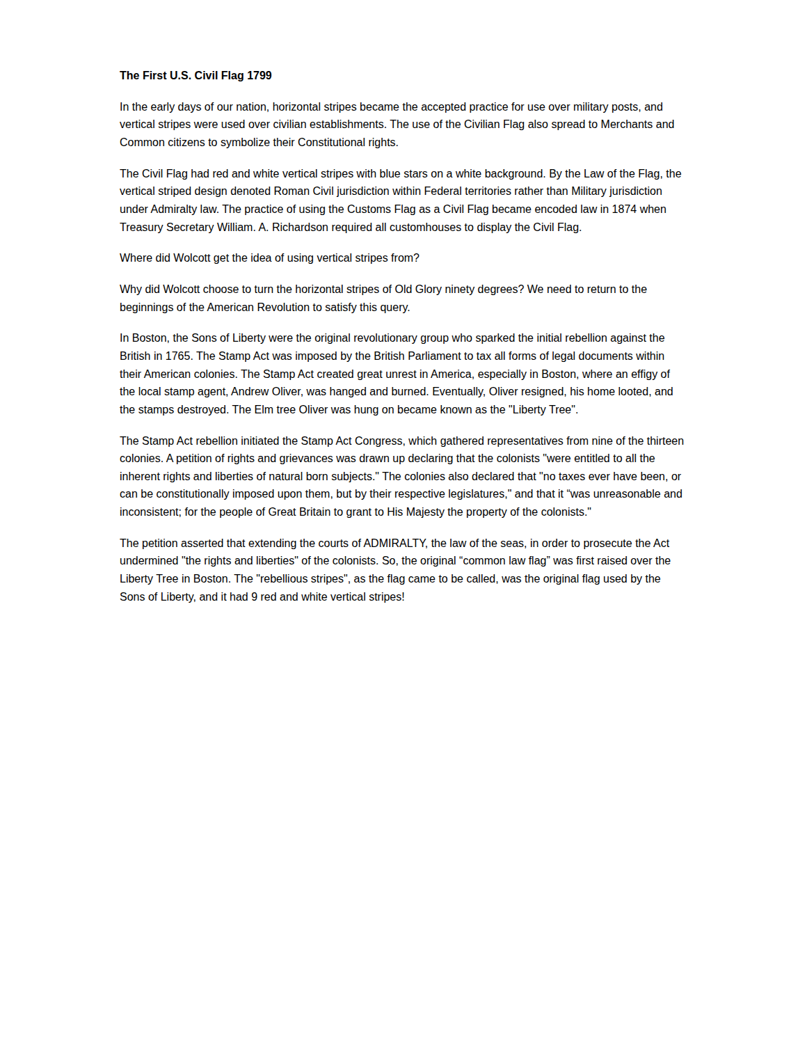The First U.S. Civil Flag 1799
In the early days of our nation, horizontal stripes became the accepted practice for use over military posts, and vertical stripes were used over civilian establishments. The use of the Civilian Flag also spread to Merchants and Common citizens to symbolize their Constitutional rights.
The Civil Flag had red and white vertical stripes with blue stars on a white background. By the Law of the Flag, the vertical striped design denoted Roman Civil jurisdiction within Federal territories rather than Military jurisdiction under Admiralty law. The practice of using the Customs Flag as a Civil Flag became encoded law in 1874 when Treasury Secretary William. A. Richardson required all customhouses to display the Civil Flag.
Where did Wolcott get the idea of using vertical stripes from?
Why did Wolcott choose to turn the horizontal stripes of Old Glory ninety degrees? We need to return to the beginnings of the American Revolution to satisfy this query.
In Boston, the Sons of Liberty were the original revolutionary group who sparked the initial rebellion against the British in 1765. The Stamp Act was imposed by the British Parliament to tax all forms of legal documents within their American colonies. The Stamp Act created great unrest in America, especially in Boston, where an effigy of the local stamp agent, Andrew Oliver, was hanged and burned. Eventually, Oliver resigned, his home looted, and the stamps destroyed. The Elm tree Oliver was hung on became known as the "Liberty Tree".
The Stamp Act rebellion initiated the Stamp Act Congress, which gathered representatives from nine of the thirteen colonies. A petition of rights and grievances was drawn up declaring that the colonists "were entitled to all the inherent rights and liberties of natural born subjects." The colonies also declared that "no taxes ever have been, or can be constitutionally imposed upon them, but by their respective legislatures," and that it “was unreasonable and inconsistent; for the people of Great Britain to grant to His Majesty the property of the colonists."
The petition asserted that extending the courts of ADMIRALTY, the law of the seas, in order to prosecute the Act undermined "the rights and liberties" of the colonists. So, the original “common law flag” was first raised over the Liberty Tree in Boston. The "rebellious stripes", as the flag came to be called, was the original flag used by the Sons of Liberty, and it had 9 red and white vertical stripes!